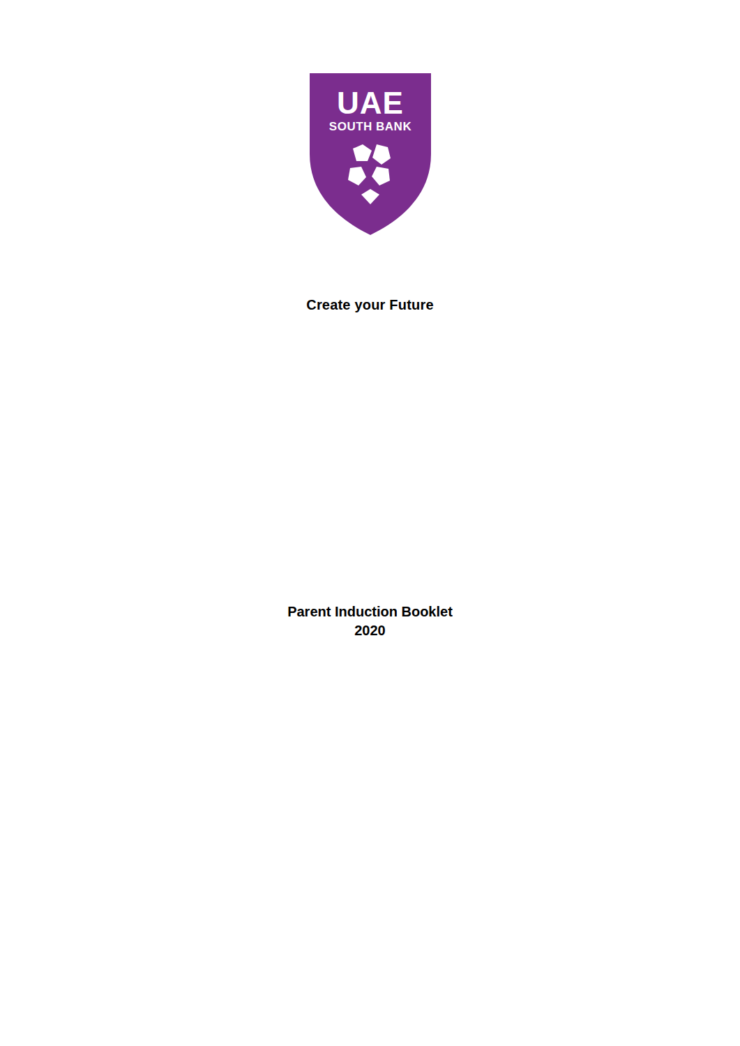UAE SOUTH BANK
Create your Future
Parent Induction Booklet
2020